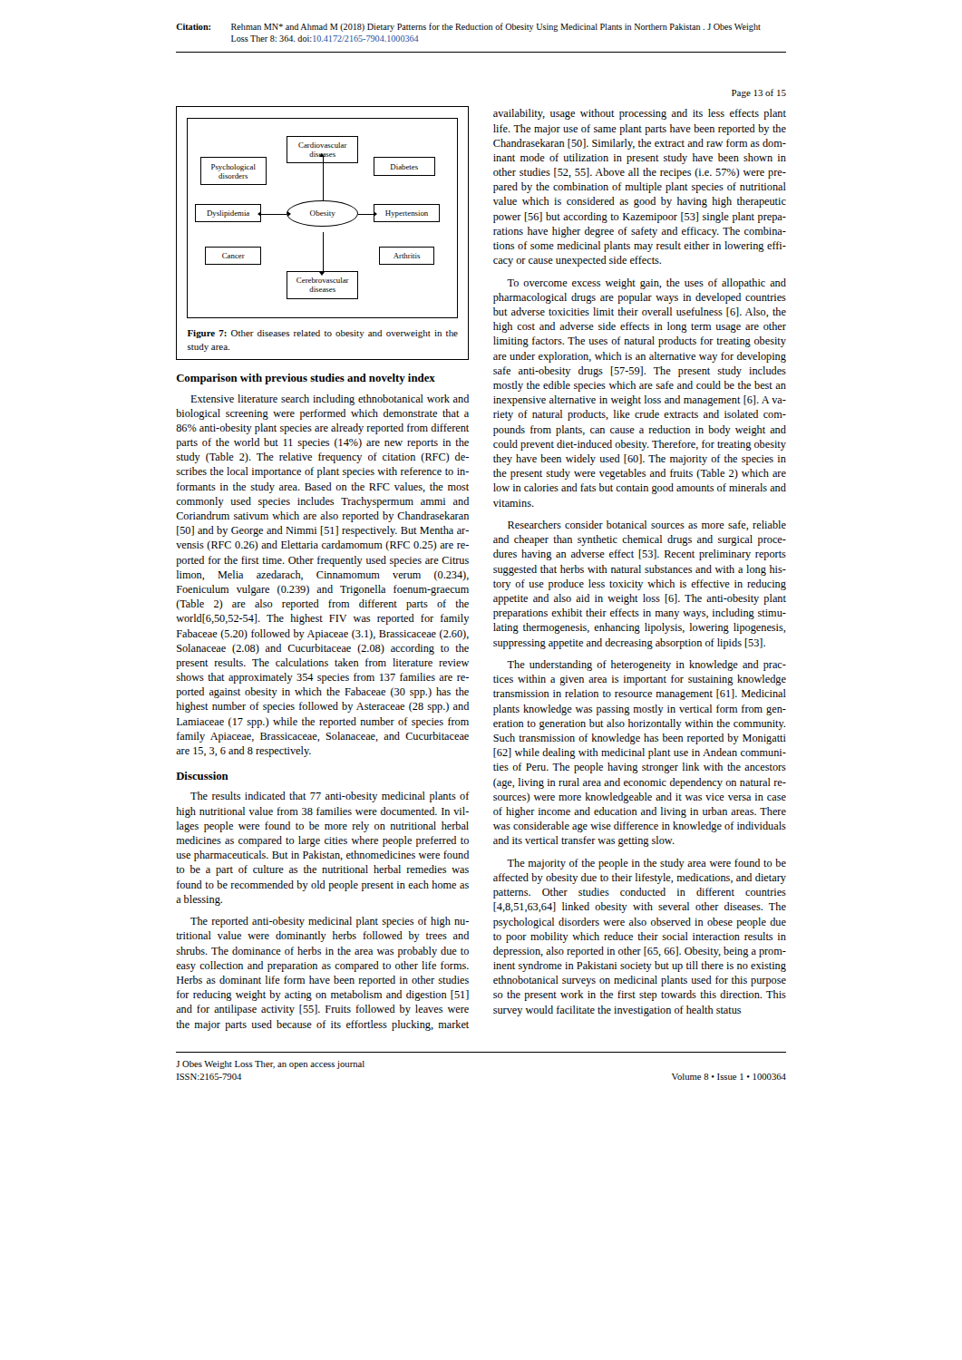Citation: Rehman MN* and Ahmad M (2018) Dietary Patterns for the Reduction of Obesity Using Medicinal Plants in Northern Pakistan . J Obes Weight Loss Ther 8: 364. doi:10.4172/2165-7904.1000364
Page 13 of 15
Obesity
Cardiovascular
diseases
Cerebrovascular
diseases
Psychological
disorders
Dyslipidemia
Cancer
Diabetes
Hypertension
Arthritis
Figure 7: Other diseases related to obesity and overweight in the study area.
Comparison with previous studies and novelty index
Extensive literature search including ethnobotanical work and biological screening were performed which demonstrate that a 86% anti-obesity plant species are already reported from different parts of the world but 11 species (14%) are new reports in the study (Table 2). The relative frequency of citation (RFC) describes the local importance of plant species with reference to informants in the study area. Based on the RFC values, the most commonly used species includes Trachyspermum ammi and Coriandrum sativum which are also reported by Chandrasekaran [50] and by George and Nimmi [51] respectively. But Mentha arvensis (RFC 0.26) and Elettaria cardamomum (RFC 0.25) are reported for the first time. Other frequently used species are Citrus limon, Melia azedarach, Cinnamomum verum (0.234), Foeniculum vulgare (0.239) and Trigonella foenum-graecum (Table 2) are also reported from different parts of the world[6,50,52-54]. The highest FIV was reported for family Fabaceae (5.20) followed by Apiaceae (3.1), Brassicaceae (2.60), Solanaceae (2.08) and Cucurbitaceae (2.08) according to the present results. The calculations taken from literature review shows that approximately 354 species from 137 families are reported against obesity in which the Fabaceae (30 spp.) has the highest number of species followed by Asteraceae (28 spp.) and Lamiaceae (17 spp.) while the reported number of species from family Apiaceae, Brassicaceae, Solanaceae, and Cucurbitaceae are 15, 3, 6 and 8 respectively.
Discussion
The results indicated that 77 anti-obesity medicinal plants of high nutritional value from 38 families were documented. In villages people were found to be more rely on nutritional herbal medicines as compared to large cities where people preferred to use pharmaceuticals. But in Pakistan, ethnomedicines were found to be a part of culture as the nutritional herbal remedies was found to be recommended by old people present in each home as a blessing.
The reported anti-obesity medicinal plant species of high nutritional value were dominantly herbs followed by trees and shrubs. The dominance of herbs in the area was probably due to easy collection and preparation as compared to other life forms. Herbs as dominant life form have been reported in other studies for reducing weight by acting on metabolism and digestion [51] and for antilipase activity [55]. Fruits followed by leaves were the major parts used because of its effortless plucking, market availability, usage without processing and its less effects plant life. The major use of same plant parts have been reported by the Chandrasekaran [50]. Similarly, the extract and raw form as dominant mode of utilization in present study have been shown in other studies [52, 55]. Above all the recipes (i.e. 57%) were prepared by the combination of multiple plant species of nutritional value which is considered as good by having high therapeutic power [56] but according to Kazemipoor [53] single plant preparations have higher degree of safety and efficacy. The combinations of some medicinal plants may result either in lowering efficacy or cause unexpected side effects.
To overcome excess weight gain, the uses of allopathic and pharmacological drugs are popular ways in developed countries but adverse toxicities limit their overall usefulness [6]. Also, the high cost and adverse side effects in long term usage are other limiting factors. The uses of natural products for treating obesity are under exploration, which is an alternative way for developing safe anti-obesity drugs [57-59]. The present study includes mostly the edible species which are safe and could be the best an inexpensive alternative in weight loss and management [6]. A variety of natural products, like crude extracts and isolated compounds from plants, can cause a reduction in body weight and could prevent diet-induced obesity. Therefore, for treating obesity they have been widely used [60]. The majority of the species in the present study were vegetables and fruits (Table 2) which are low in calories and fats but contain good amounts of minerals and vitamins.
Researchers consider botanical sources as more safe, reliable and cheaper than synthetic chemical drugs and surgical procedures having an adverse effect [53]. Recent preliminary reports suggested that herbs with natural substances and with a long history of use produce less toxicity which is effective in reducing appetite and also aid in weight loss [6]. The anti-obesity plant preparations exhibit their effects in many ways, including stimulating thermogenesis, enhancing lipolysis, lowering lipogenesis, suppressing appetite and decreasing absorption of lipids [53].
The understanding of heterogeneity in knowledge and practices within a given area is important for sustaining knowledge transmission in relation to resource management [61]. Medicinal plants knowledge was passing mostly in vertical form from generation to generation but also horizontally within the community. Such transmission of knowledge has been reported by Monigatti [62] while dealing with medicinal plant use in Andean communities of Peru. The people having stronger link with the ancestors (age, living in rural area and economic dependency on natural resources) were more knowledgeable and it was vice versa in case of higher income and education and living in urban areas. There was considerable age wise difference in knowledge of individuals and its vertical transfer was getting slow.
The majority of the people in the study area were found to be affected by obesity due to their lifestyle, medications, and dietary patterns. Other studies conducted in different countries [4,8,51,63,64] linked obesity with several other diseases. The psychological disorders were also observed in obese people due to poor mobility which reduce their social interaction results in depression, also reported in other [65, 66]. Obesity, being a prominent syndrome in Pakistani society but up till there is no existing ethnobotanical surveys on medicinal plants used for this purpose so the present work in the first step towards this direction. This survey would facilitate the investigation of health status
J Obes Weight Loss Ther, an open access journal
ISSN:2165-7904
Volume 8 • Issue 1 • 1000364